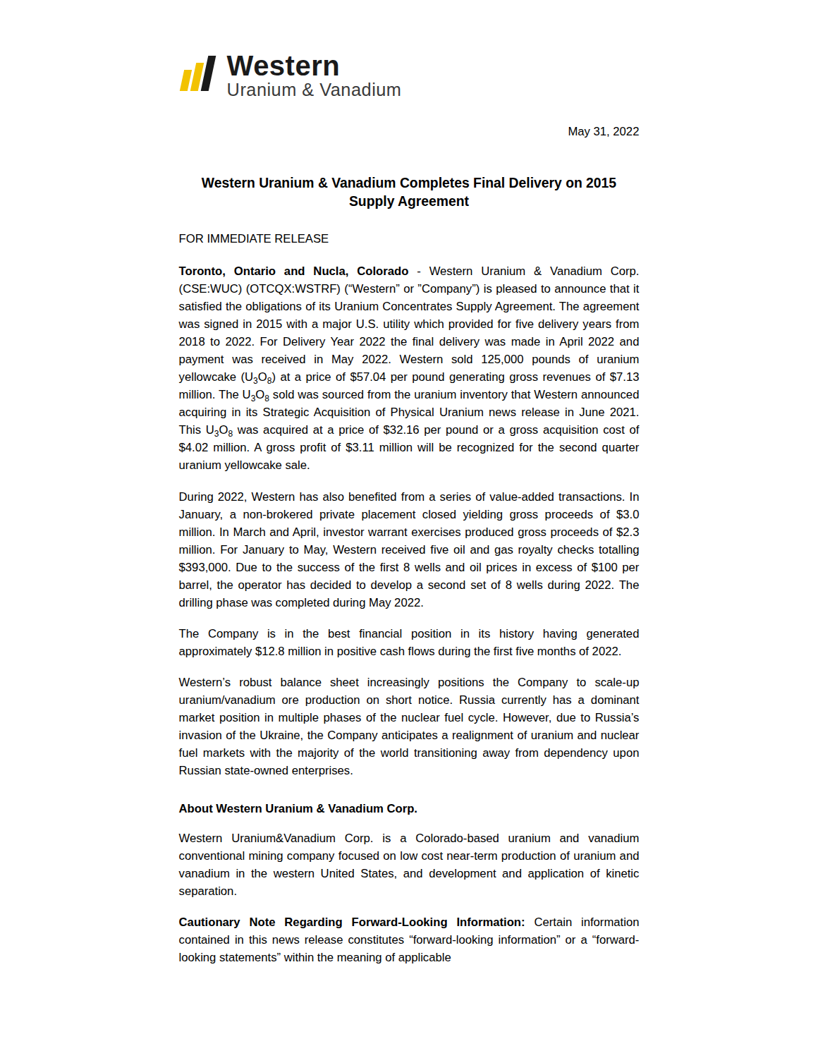Western
Uranium & Vanadium
May 31, 2022
Western Uranium & Vanadium Completes Final Delivery on 2015 Supply Agreement
FOR IMMEDIATE RELEASE
Toronto, Ontario and Nucla, Colorado - Western Uranium & Vanadium Corp. (CSE:WUC) (OTCQX:WSTRF) (“Western” or ”Company”) is pleased to announce that it satisfied the obligations of its Uranium Concentrates Supply Agreement. The agreement was signed in 2015 with a major U.S. utility which provided for five delivery years from 2018 to 2022. For Delivery Year 2022 the final delivery was made in April 2022 and payment was received in May 2022. Western sold 125,000 pounds of uranium yellowcake (U3O8) at a price of $57.04 per pound generating gross revenues of $7.13 million. The U3O8 sold was sourced from the uranium inventory that Western announced acquiring in its Strategic Acquisition of Physical Uranium news release in June 2021. This U3O8 was acquired at a price of $32.16 per pound or a gross acquisition cost of $4.02 million. A gross profit of $3.11 million will be recognized for the second quarter uranium yellowcake sale.
During 2022, Western has also benefited from a series of value-added transactions. In January, a non-brokered private placement closed yielding gross proceeds of $3.0 million. In March and April, investor warrant exercises produced gross proceeds of $2.3 million. For January to May, Western received five oil and gas royalty checks totalling $393,000. Due to the success of the first 8 wells and oil prices in excess of $100 per barrel, the operator has decided to develop a second set of 8 wells during 2022. The drilling phase was completed during May 2022.
The Company is in the best financial position in its history having generated approximately $12.8 million in positive cash flows during the first five months of 2022.
Western’s robust balance sheet increasingly positions the Company to scale-up uranium/vanadium ore production on short notice. Russia currently has a dominant market position in multiple phases of the nuclear fuel cycle. However, due to Russia’s invasion of the Ukraine, the Company anticipates a realignment of uranium and nuclear fuel markets with the majority of the world transitioning away from dependency upon Russian state-owned enterprises.
About Western Uranium & Vanadium Corp.
Western Uranium&Vanadium Corp. is a Colorado-based uranium and vanadium conventional mining company focused on low cost near-term production of uranium and vanadium in the western United States, and development and application of kinetic separation.
Cautionary Note Regarding Forward-Looking Information: Certain information contained in this news release constitutes “forward-looking information” or a “forward-looking statements” within the meaning of applicable